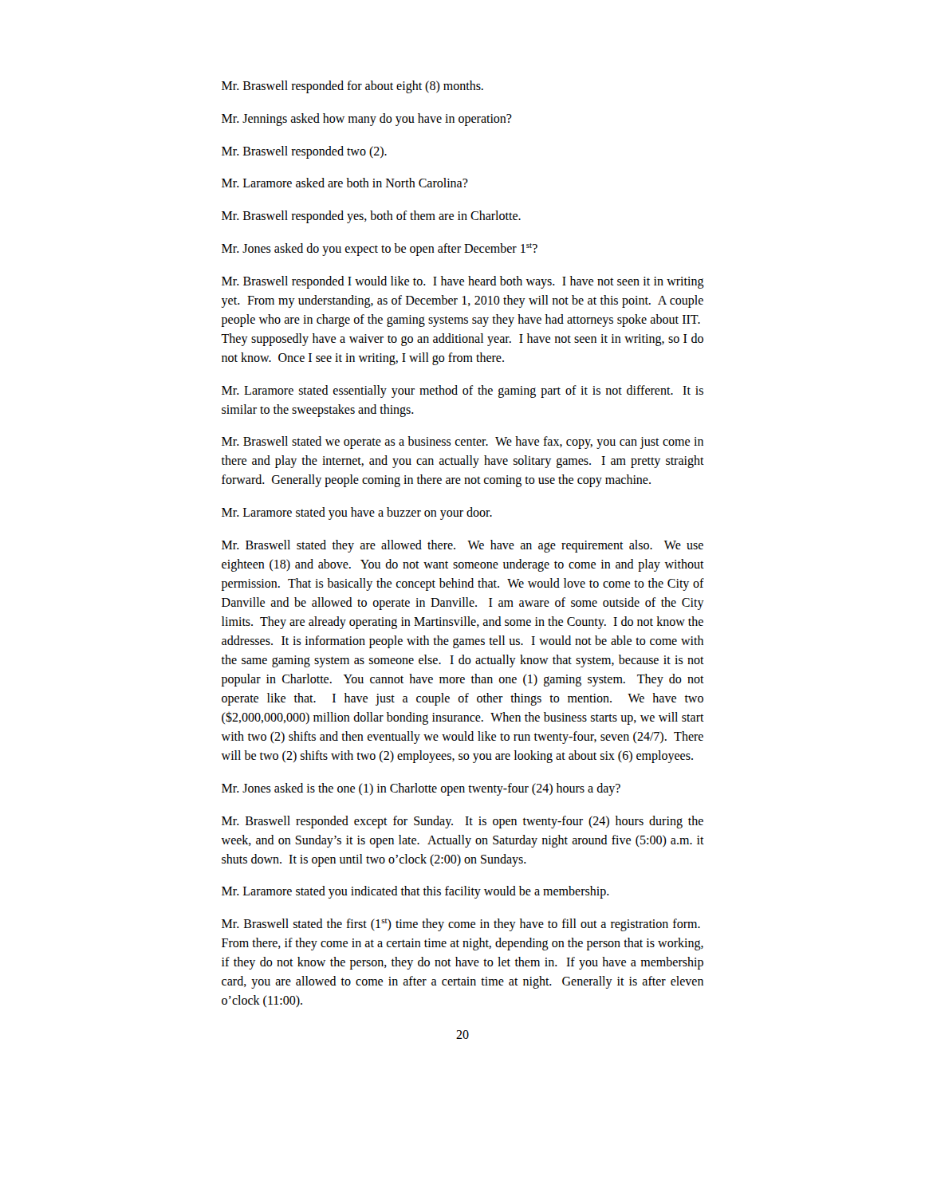Mr. Braswell responded for about eight (8) months.
Mr. Jennings asked how many do you have in operation?
Mr. Braswell responded two (2).
Mr. Laramore asked are both in North Carolina?
Mr. Braswell responded yes, both of them are in Charlotte.
Mr. Jones asked do you expect to be open after December 1st?
Mr. Braswell responded I would like to. I have heard both ways. I have not seen it in writing yet. From my understanding, as of December 1, 2010 they will not be at this point. A couple people who are in charge of the gaming systems say they have had attorneys spoke about IIT. They supposedly have a waiver to go an additional year. I have not seen it in writing, so I do not know. Once I see it in writing, I will go from there.
Mr. Laramore stated essentially your method of the gaming part of it is not different. It is similar to the sweepstakes and things.
Mr. Braswell stated we operate as a business center. We have fax, copy, you can just come in there and play the internet, and you can actually have solitary games. I am pretty straight forward. Generally people coming in there are not coming to use the copy machine.
Mr. Laramore stated you have a buzzer on your door.
Mr. Braswell stated they are allowed there. We have an age requirement also. We use eighteen (18) and above. You do not want someone underage to come in and play without permission. That is basically the concept behind that. We would love to come to the City of Danville and be allowed to operate in Danville. I am aware of some outside of the City limits. They are already operating in Martinsville, and some in the County. I do not know the addresses. It is information people with the games tell us. I would not be able to come with the same gaming system as someone else. I do actually know that system, because it is not popular in Charlotte. You cannot have more than one (1) gaming system. They do not operate like that. I have just a couple of other things to mention. We have two ($2,000,000,000) million dollar bonding insurance. When the business starts up, we will start with two (2) shifts and then eventually we would like to run twenty-four, seven (24/7). There will be two (2) shifts with two (2) employees, so you are looking at about six (6) employees.
Mr. Jones asked is the one (1) in Charlotte open twenty-four (24) hours a day?
Mr. Braswell responded except for Sunday. It is open twenty-four (24) hours during the week, and on Sunday’s it is open late. Actually on Saturday night around five (5:00) a.m. it shuts down. It is open until two o’clock (2:00) on Sundays.
Mr. Laramore stated you indicated that this facility would be a membership.
Mr. Braswell stated the first (1st) time they come in they have to fill out a registration form. From there, if they come in at a certain time at night, depending on the person that is working, if they do not know the person, they do not have to let them in. If you have a membership card, you are allowed to come in after a certain time at night. Generally it is after eleven o’clock (11:00).
20